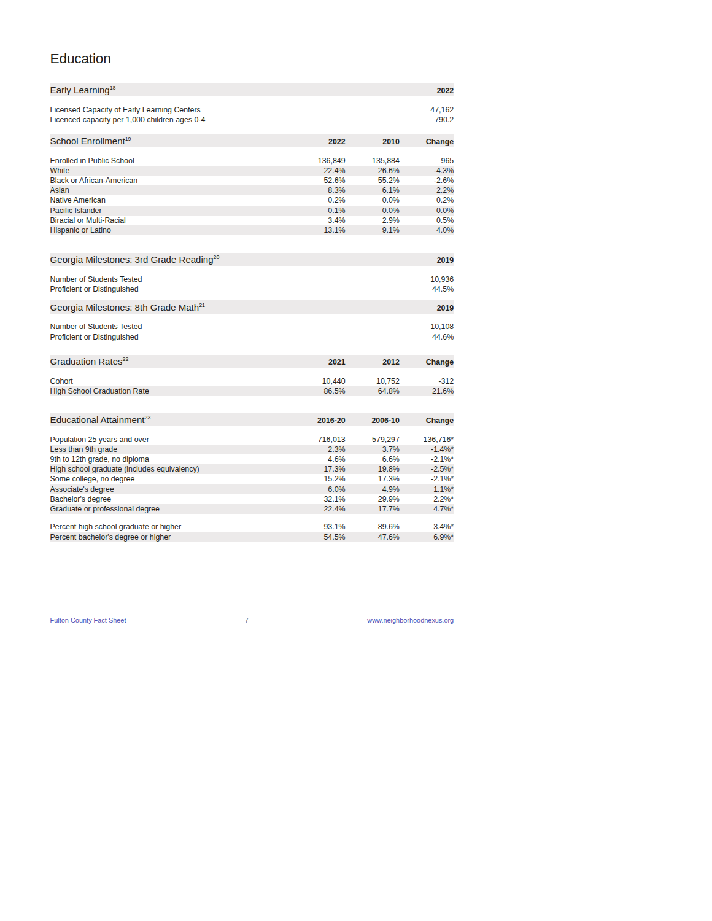Education
| Early Learning 18 | 2022 |
| Licensed Capacity of Early Learning Centers | 47,162 |
| Licenced capacity per 1,000 children ages 0-4 | 790.2 |
| School Enrollment 19 | 2022 | 2010 | Change |
| Enrolled in Public School | 136,849 | 135,884 | 965 |
| White | 22.4% | 26.6% | -4.3% |
| Black or African-American | 52.6% | 55.2% | -2.6% |
| Asian | 8.3% | 6.1% | 2.2% |
| Native American | 0.2% | 0.0% | 0.2% |
| Pacific Islander | 0.1% | 0.0% | 0.0% |
| Biracial or Multi-Racial | 3.4% | 2.9% | 0.5% |
| Hispanic or Latino | 13.1% | 9.1% | 4.0% |
| Georgia Milestones: 3rd Grade Reading 20 | 2019 |
| Number of Students Tested | 10,936 |
| Proficient or Distinguished | 44.5% |
| Georgia Milestones: 8th Grade Math 21 | 2019 |
| Number of Students Tested | 10,108 |
| Proficient or Distinguished | 44.6% |
| Graduation Rates 22 | 2021 | 2012 | Change |
| Cohort | 10,440 | 10,752 | -312 |
| High School Graduation Rate | 86.5% | 64.8% | 21.6% |
| Educational Attainment 23 | 2016-20 | 2006-10 | Change |
| Population 25 years and over | 716,013 | 579,297 | 136,716* |
| Less than 9th grade | 2.3% | 3.7% | -1.4%* |
| 9th to 12th grade, no diploma | 4.6% | 6.6% | -2.1%* |
| High school graduate (includes equivalency) | 17.3% | 19.8% | -2.5%* |
| Some college, no degree | 15.2% | 17.3% | -2.1%* |
| Associate's degree | 6.0% | 4.9% | 1.1%* |
| Bachelor's degree | 32.1% | 29.9% | 2.2%* |
| Graduate or professional degree | 22.4% | 17.7% | 4.7%* |
| Percent high school graduate or higher | 93.1% | 89.6% | 3.4%* |
| Percent bachelor's degree or higher | 54.5% | 47.6% | 6.9%* |
Fulton County Fact Sheet www.neighborhoodnexus.org
7